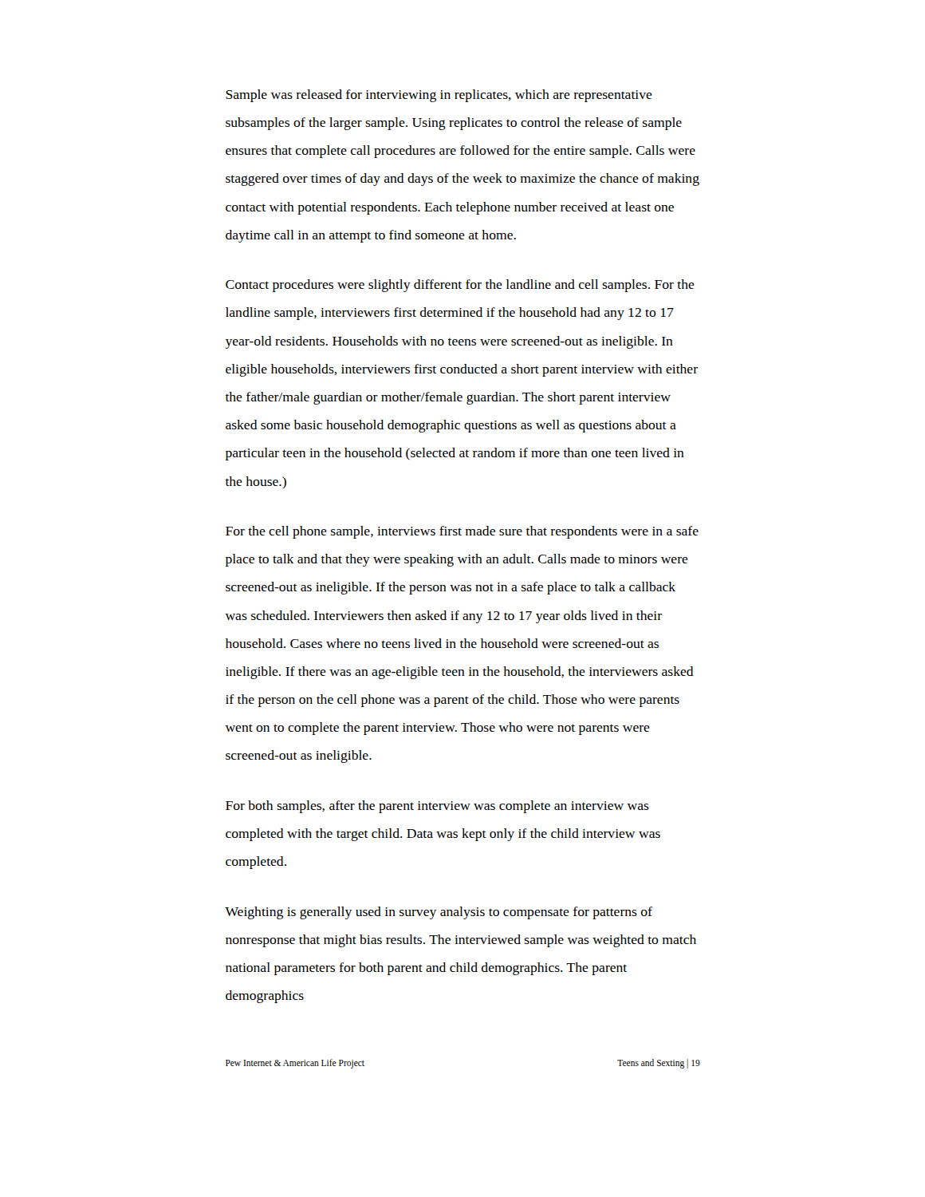Sample was released for interviewing in replicates, which are representative subsamples of the larger sample. Using replicates to control the release of sample ensures that complete call procedures are followed for the entire sample. Calls were staggered over times of day and days of the week to maximize the chance of making contact with potential respondents. Each telephone number received at least one daytime call in an attempt to find someone at home.
Contact procedures were slightly different for the landline and cell samples. For the landline sample, interviewers first determined if the household had any 12 to 17 year-old residents. Households with no teens were screened-out as ineligible. In eligible households, interviewers first conducted a short parent interview with either the father/male guardian or mother/female guardian. The short parent interview asked some basic household demographic questions as well as questions about a particular teen in the household (selected at random if more than one teen lived in the house.)
For the cell phone sample, interviews first made sure that respondents were in a safe place to talk and that they were speaking with an adult. Calls made to minors were screened-out as ineligible. If the person was not in a safe place to talk a callback was scheduled. Interviewers then asked if any 12 to 17 year olds lived in their household. Cases where no teens lived in the household were screened-out as ineligible. If there was an age-eligible teen in the household, the interviewers asked if the person on the cell phone was a parent of the child. Those who were parents went on to complete the parent interview. Those who were not parents were screened-out as ineligible.
For both samples, after the parent interview was complete an interview was completed with the target child. Data was kept only if the child interview was completed.
Weighting is generally used in survey analysis to compensate for patterns of nonresponse that might bias results. The interviewed sample was weighted to match national parameters for both parent and child demographics. The parent demographics
Pew Internet & American Life Project
Teens and Sexting | 19